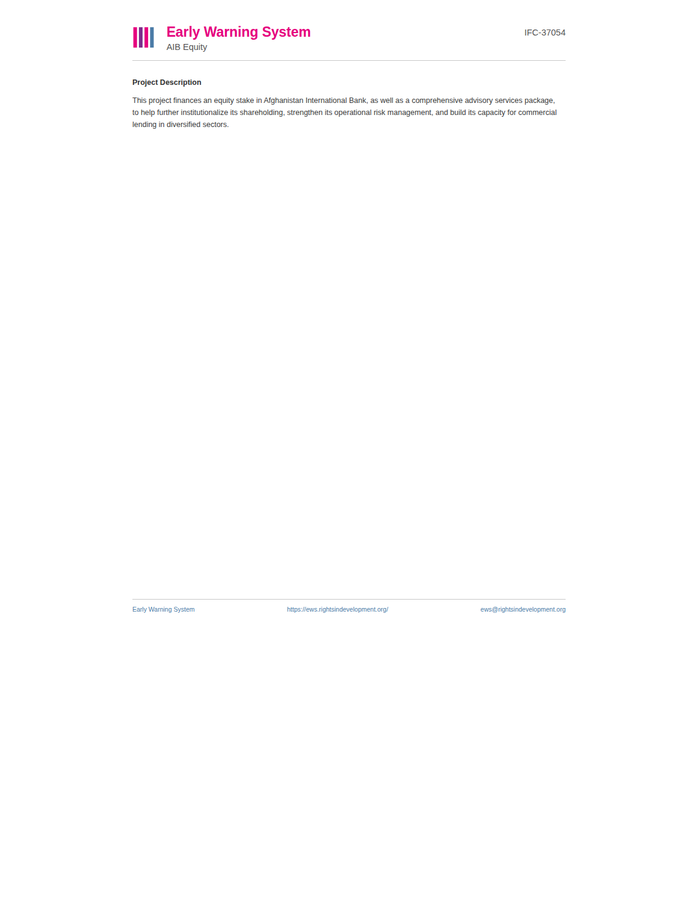Early Warning System
AIB Equity
IFC-37054
Project Description
This project finances an equity stake in Afghanistan International Bank, as well as a comprehensive advisory services package, to help further institutionalize its shareholding, strengthen its operational risk management, and build its capacity for commercial lending in diversified sectors.
Early Warning System
https://ews.rightsindevelopment.org/
ews@rightsindevelopment.org